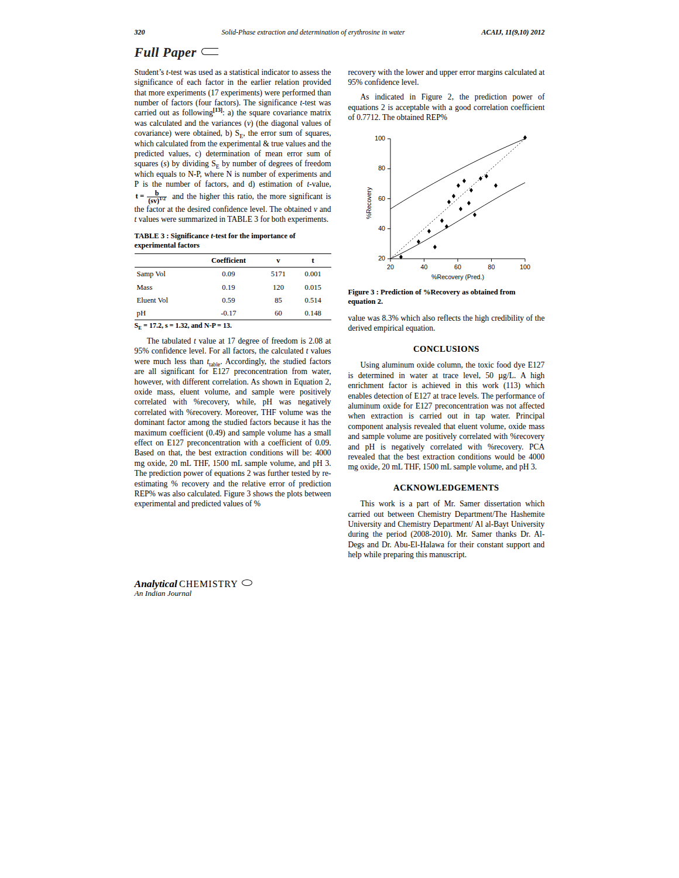320
Solid-Phase extraction and determination of erythrosine in water
ACAIJ, 11(9,10) 2012
Full Paper
Student’s t-test was used as a statistical indicator to assess the significance of each factor in the earlier relation provided that more experiments (17 experiments) were performed than number of factors (four factors). The significance t-test was carried out as following[13]: a) the square covariance matrix was calculated and the variances (v) (the diagonal values of covariance) were obtained, b) SE, the error sum of squares, which calculated from the experimental & true values and the predicted values, c) determination of mean error sum of squares (s) by dividing SE by number of degrees of freedom which equals to N-P, where N is number of experiments and P is the number of factors, and d) estimation of t-value, t = b(sv)1/2 and the higher this ratio, the more significant is the factor at the desired confidence level. The obtained v and t values were summarized in TABLE 3 for both experiments.
TABLE 3 : Significance t-test for the importance of experimental factors
| | Coefficient | v | t |
| --- | --- | --- | --- |
| Samp Vol | 0.09 | 5171 | 0.001 |
| Mass | 0.19 | 120 | 0.015 |
| Eluent Vol | 0.59 | 85 | 0.514 |
| pH | -0.17 | 60 | 0.148 |
SE = 17.2, s = 1.32, and N-P = 13.
The tabulated t value at 17 degree of freedom is 2.08 at 95% confidence level. For all factors, the calculated t values were much less than ttable. Accordingly, the studied factors are all significant for E127 preconcentration from water, however, with different correlation. As shown in Equation 2, oxide mass, eluent volume, and sample were positively correlated with %recovery, while, pH was negatively correlated with %recovery. Moreover, THF volume was the dominant factor among the studied factors because it has the maximum coefficient (0.49) and sample volume has a small effect on E127 preconcentration with a coefficient of 0.09. Based on that, the best extraction conditions will be: 4000 mg oxide, 20 mL THF, 1500 mL sample volume, and pH 3. The prediction power of equations 2 was further tested by re-estimating % recovery and the relative error of prediction REP% was also calculated. Figure 3 shows the plots between experimental and predicted values of %
recovery with the lower and upper error margins calculated at 95% confidence level.
As indicated in Figure 2, the prediction power of equations 2 is acceptable with a good correlation coefficient of 0.7712. The obtained REP%
20 40 60 80 100 20 40 60 80 100 %Recovery %Recovery (Pred.)
Figure 3 : Prediction of %Recovery as obtained from equation 2.
value was 8.3% which also reflects the high credibility of the derived empirical equation.
CONCLUSIONS
Using aluminum oxide column, the toxic food dye E127 is determined in water at trace level, 50 µg/L. A high enrichment factor is achieved in this work (113) which enables detection of E127 at trace levels. The performance of aluminum oxide for E127 preconcentration was not affected when extraction is carried out in tap water. Principal component analysis revealed that eluent volume, oxide mass and sample volume are positively correlated with %recovery and pH is negatively correlated with %recovery. PCA revealed that the best extraction conditions would be 4000 mg oxide, 20 mL THF, 1500 mL sample volume, and pH 3.
ACKNOWLEDGEMENTS
This work is a part of Mr. Samer dissertation which carried out between Chemistry Department/The Hashemite University and Chemistry Department/ Al al-Bayt University during the period (2008-2010). Mr. Samer thanks Dr. Al-Degs and Dr. Abu-El-Halawa for their constant support and help while preparing this manuscript.
Analytical CHEMISTRY An Indian Journal